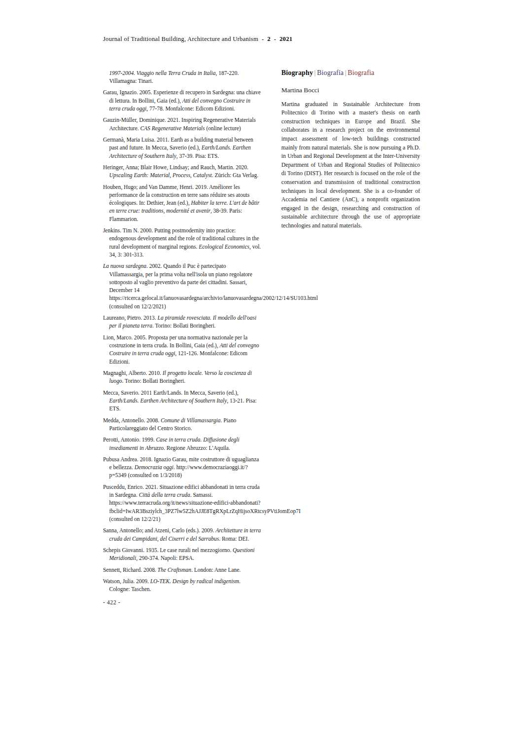Journal of Traditional Building, Architecture and Urbanism - 2 - 2021
1997-2004. Viaggio nella Terra Cruda in Italia, 187-220. Villamagna: Tinari.
Garau, Ignazio. 2005. Esperienze di recupero in Sardegna: una chiave di lettura. In Bollini, Gaia (ed.), Atti del convegno Costruire in terra cruda oggi, 77-78. Monfalcone: Edicom Edizioni.
Gauzin-Müller, Dominique. 2021. Inspiring Regenerative Materials Architecture. CAS Regenerative Materials (online lecture)
Germanà, Maria Luisa. 2011. Earth as a building material between past and future. In Mecca, Saverio (ed.), Earth/Lands. Earthen Architecture of Southern Italy, 37-39. Pisa: ETS.
Heringer, Anna; Blair Howe, Lindsay; and Rauch, Martin. 2020. Upscaling Earth: Material, Process, Catalyst. Zürich: Gta Verlag.
Houben, Hugo; and Van Damme, Henri. 2019. Améliorer les performance de la construction en terre sans réduire ses atouts écologiques. In: Dethier, Jean (ed.), Habiter la terre. L'art de bâtir en terre crue: traditions, modernité et avenir, 38-39. Paris: Flammarion.
Jenkins. Tim N. 2000. Putting postmodernity into practice: endogenous development and the role of traditional cultures in the rural development of marginal regions. Ecological Economics, vol. 34, 3: 301-313.
La nuova sardegna. 2002. Quando il Puc è partecipato Villamassargia, per la prima volta nell'isola un piano regolatore sottoposto al vaglio preventivo da parte dei cittadini. Sassari, December 14 https://ricerca.gelocal.it/lanuovasardegna/archivio/lanuovasardegna/2002/12/14/SU103.html (consulted on 12/2/2021)
Laureano, Pietro. 2013. La piramide rovesciata. Il modello dell'oasi per il pianeta terra. Torino: Bollati Boringheri.
Lion, Marco. 2005. Proposta per una normativa nazionale per la costruzione in terra cruda. In Bollini, Gaia (ed.), Atti del convegno Costruire in terra cruda oggi, 121-126. Monfalcone: Edicom Edizioni.
Magnaghi, Alberto. 2010. Il progetto locale. Verso la coscienza di luogo. Torino: Bollati Boringheri.
Mecca, Saverio. 2011 Earth/Lands. In Mecca, Saverio (ed.), Earth/Lands. Earthen Architecture of Southern Italy, 13-21. Pisa: ETS.
Medda, Antonello. 2008. Comune di Villamassargia. Piano Particolareggiato del Centro Storico.
Perotti, Antonio. 1999. Case in terra cruda. Diffusione degli insediamenti in Abruzzo. Regione Abruzzo: L'Aquila.
Pubusa Andrea. 2018. Ignazio Garau, mite costruttore di uguaglianza e bellezza. Democrazia oggi. http://www.democraziaoggi.it/?p=5349 (consulted on 1/3/2018)
Pusceddu, Enrico. 2021. Situazione edifici abbandonati in terra cruda in Sardegna. Città della terra cruda. Samassi. https://www.terracruda.org/it/news/situazione-edifici-abbandonati?fbclid=IwAR3Bsziylch_3PZ7lw5Z2hAJJE8TgRXpLrZqHijsoXRtcsyPVtiJomEop7I (consulted on 12/2/21)
Sanna, Antonello; and Atzeni, Carlo (eds.). 2009. Architetture in terra cruda dei Campidani, del Cixerri e del Sarrabus. Roma: DEI.
Schepis Giovanni. 1935. Le case rurali nel mezzogiorno. Questioni Meridionali, 290-374. Napoli: EPSA.
Sennett, Richard. 2008. The Craftsman. London: Anne Lane.
Watson, Julia. 2009. LO-TEK. Design by radical indigenism. Cologne: Taschen.
Biography|Biografía|Biografia
Martina Bocci
Martina graduated in Sustainable Architecture from Politecnico di Torino with a master's thesis on earth construction techniques in Europe and Brazil. She collaborates in a research project on the environmental impact assessment of low-tech buildings constructed mainly from natural materials. She is now pursuing a Ph.D. in Urban and Regional Development at the Inter-University Department of Urban and Regional Studies of Politecnico di Torino (DIST). Her research is focused on the role of the conservation and transmission of traditional construction techniques in local development. She is a co-founder of Accademia nel Cantiere (AnC), a nonprofit organization engaged in the design, researching and construction of sustainable architecture through the use of appropriate technologies and natural materials.
- 422 -